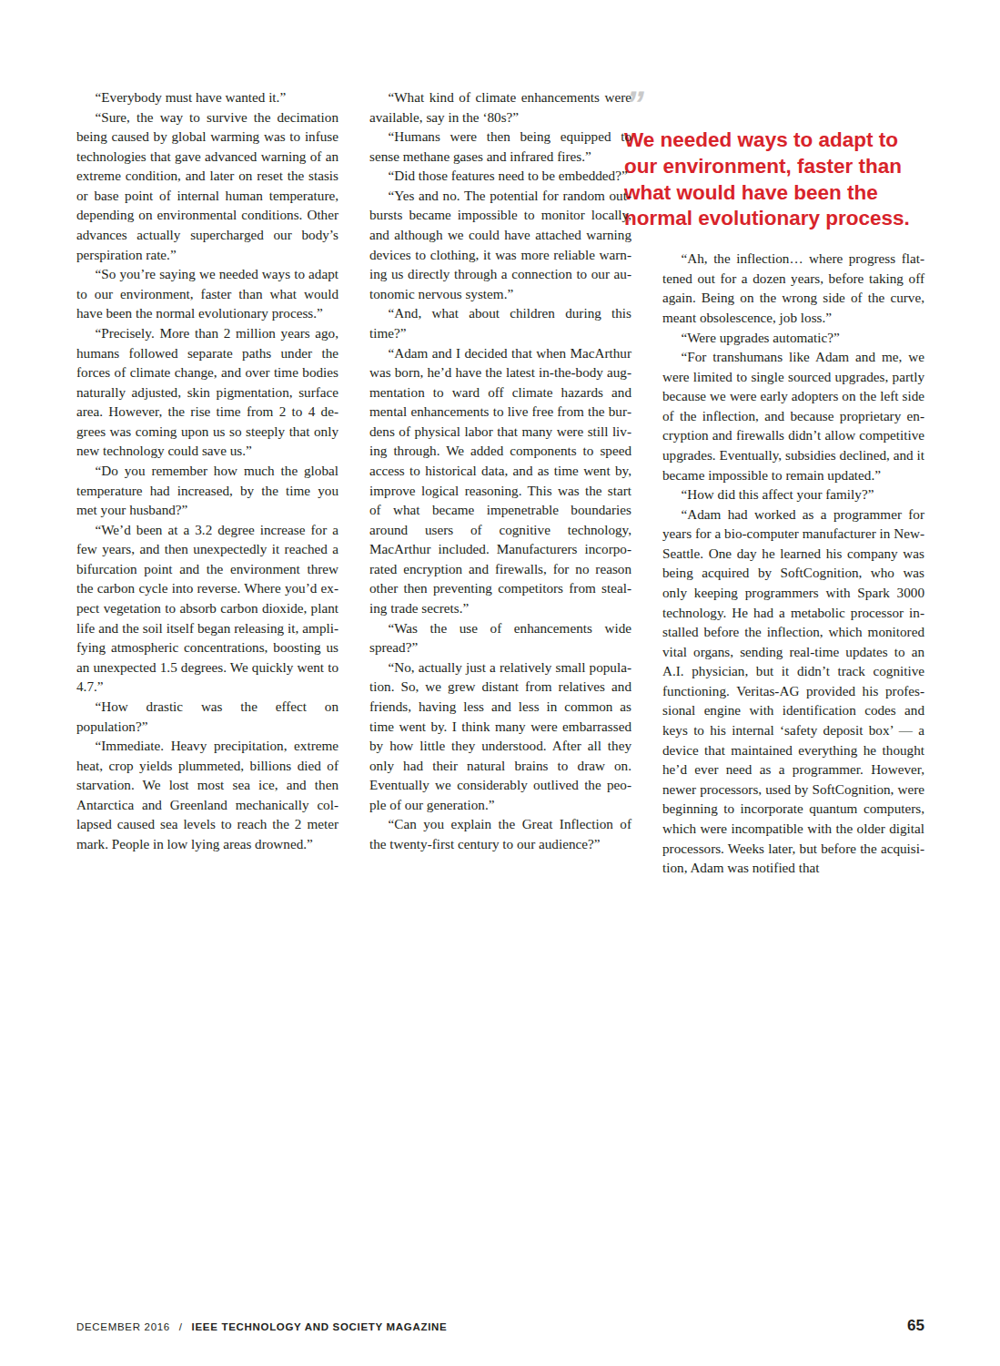“Everybody must have wanted it.”
“Sure, the way to survive the decimation being caused by global warming was to infuse technologies that gave advanced warning of an extreme condition, and later on reset the stasis or base point of internal human temperature, depending on environmental conditions. Other advances actually supercharged our body’s perspiration rate.”
“So you’re saying we needed ways to adapt to our environment, faster than what would have been the normal evolutionary process.”
“Precisely. More than 2 million years ago, humans followed separate paths under the forces of climate change, and over time bodies naturally adjusted, skin pigmentation, surface area. However, the rise time from 2 to 4 degrees was coming upon us so steeply that only new technology could save us.”
“Do you remember how much the global temperature had increased, by the time you met your husband?”
“We’d been at a 3.2 degree increase for a few years, and then unexpectedly it reached a bifurcation point and the environment threw the carbon cycle into reverse. Where you’d expect vegetation to absorb carbon dioxide, plant life and the soil itself began releasing it, amplifying atmospheric concentrations, boosting us an unexpected 1.5 degrees. We quickly went to 4.7.”
“How drastic was the effect on population?”
“Immediate. Heavy precipitation, extreme heat, crop yields plummeted, billions died of starvation. We lost most sea ice, and then Antarctica and Greenland mechanically collapsed caused sea levels to reach the 2 meter mark. People in low lying areas drowned.”
“What kind of climate enhancements were available, say in the ‘80s?”
“Humans were then being equipped to sense methane gases and infrared fires.”
“Did those features need to be embedded?”
“Yes and no. The potential for random outbursts became impossible to monitor locally, and although we could have attached warning devices to clothing, it was more reliable warning us directly through a connection to our autonomic nervous system.”
“And, what about children during this time?”
“Adam and I decided that when MacArthur was born, he’d have the latest in-the-body augmentation to ward off climate hazards and mental enhancements to live free from the burdens of physical labor that many were still living through. We added components to speed access to historical data, and as time went by, improve logical reasoning. This was the start of what became impenetrable boundaries around users of cognitive technology, MacArthur included. Manufacturers incorporated encryption and firewalls, for no reason other then preventing competitors from stealing trade secrets.”
“Was the use of enhancements wide spread?”
“No, actually just a relatively small population. So, we grew distant from relatives and friends, having less and less in common as time went by. I think many were embarrassed by how little they understood. After all they only had their natural brains to draw on. Eventually we considerably outlived the people of our generation.”
“Can you explain the Great Inflection of the twenty-first century to our audience?”
”
We needed ways to adapt to our environment, faster than what would have been the normal evolutionary process.
“Ah, the inflection… where progress flattened out for a dozen years, before taking off again. Being on the wrong side of the curve, meant obsolescence, job loss.”
“Were upgrades automatic?”
“For transhumans like Adam and me, we were limited to single sourced upgrades, partly because we were early adopters on the left side of the inflection, and because proprietary encryption and firewalls didn’t allow competitive upgrades. Eventually, subsidies declined, and it became impossible to remain updated.”
“How did this affect your family?”
“Adam had worked as a programmer for years for a bio-computer manufacturer in New-Seattle. One day he learned his company was being acquired by SoftCognition, who was only keeping programmers with Spark 3000 technology. He had a metabolic processor installed before the inflection, which monitored vital organs, sending real-time updates to an A.I. physician, but it didn’t track cognitive functioning. Veritas-AG provided his professional engine with identification codes and keys to his internal ‘safety deposit box’ — a device that maintained everything he thought he’d ever need as a programmer. However, newer processors, used by SoftCognition, were beginning to incorporate quantum computers, which were incompatible with the older digital processors. Weeks later, but before the acquisition, Adam was notified that
December 2016 / IEEE Technology and Society Magazine
65